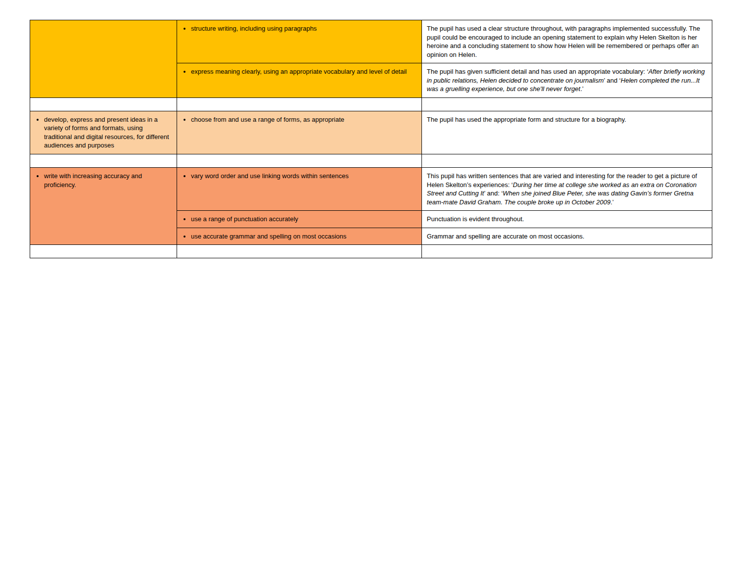| | structure writing, including using paragraphs | The pupil has used a clear structure throughout, with paragraphs implemented successfully. The pupil could be encouraged to include an opening statement to explain why Helen Skelton is her heroine and a concluding statement to show how Helen will be remembered or perhaps offer an opinion on Helen. |
| express meaning clearly, using an appropriate vocabulary and level of detail | The pupil has given sufficient detail and has used an appropriate vocabulary: ‘ After briefly working in public relations, Helen decided to concentrate on journalism ’ and ‘ Helen completed the run...It was a gruelling experience, but one she'll never forget .’ |
| develop, express and present ideas in a variety of forms and formats, using traditional and digital resources, for different audiences and purposes | choose from and use a range of forms, as appropriate | The pupil has used the appropriate form and structure for a biography. |
| write with increasing accuracy and proficiency. | vary word order and use linking words within sentences | This pupil has written sentences that are varied and interesting for the reader to get a picture of Helen Skelton’s experiences: ‘ During her time at college she worked as an extra on Coronation Street and Cutting It ’ and: ‘ When she joined Blue Peter, she was dating Gavin’s former Gretna team-mate David Graham. The couple broke up in October 2009 .’ |
| use a range of punctuation accurately | Punctuation is evident throughout. |
| use accurate grammar and spelling on most occasions | Grammar and spelling are accurate on most occasions. |